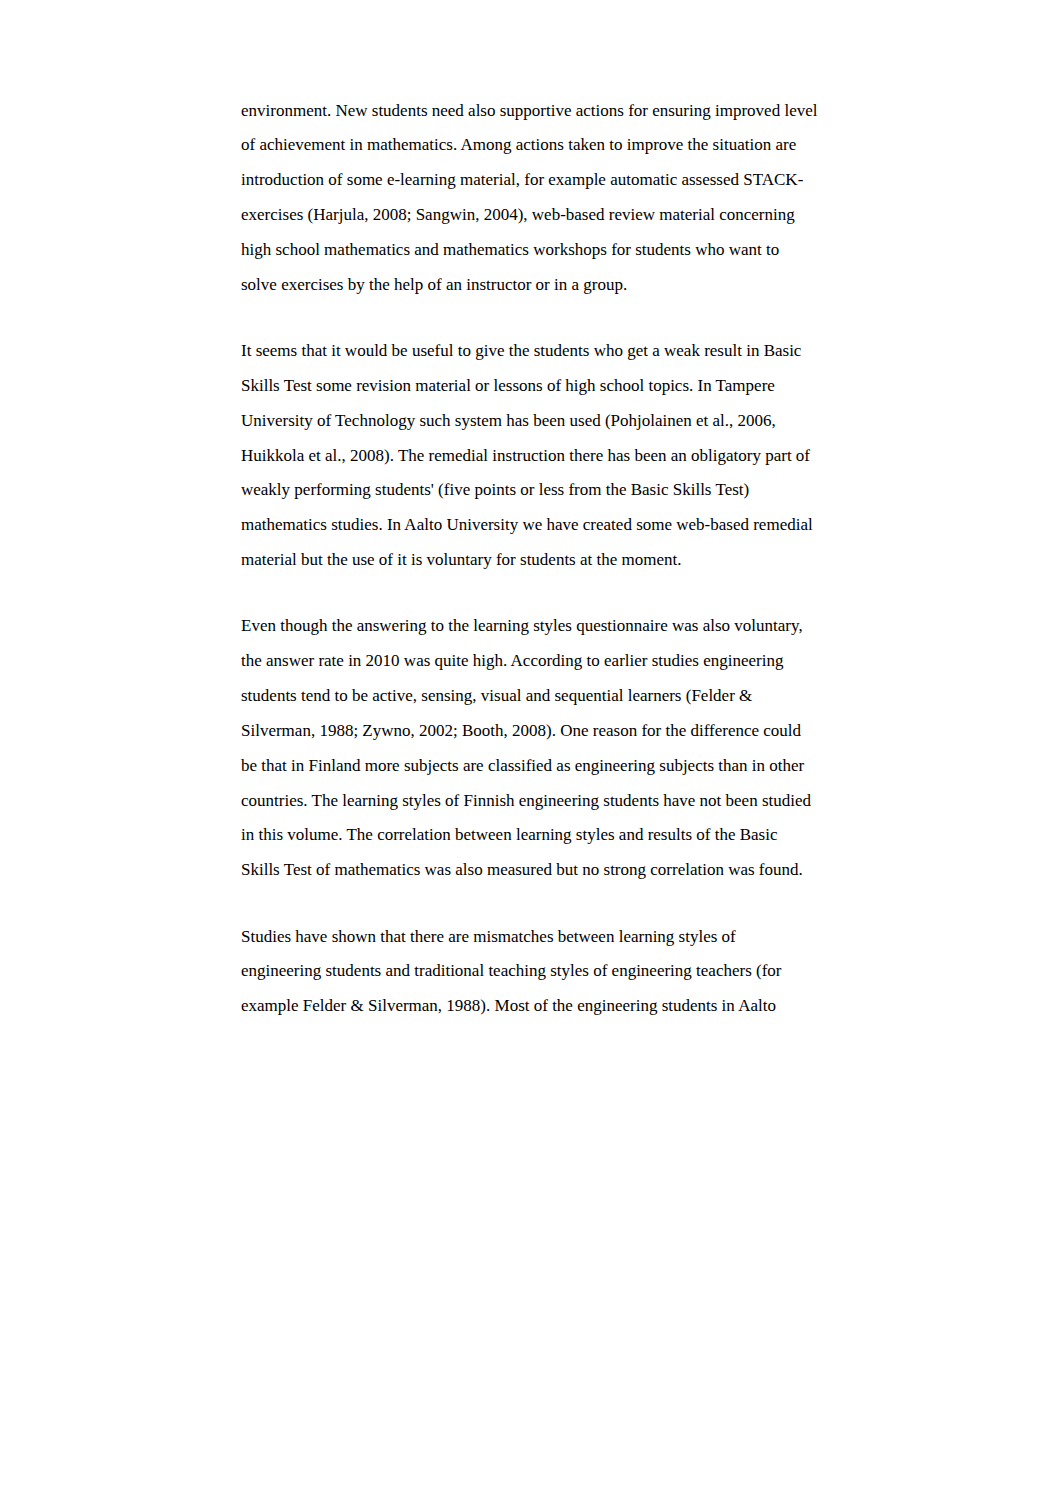environment. New students need also supportive actions for ensuring improved level of achievement in mathematics. Among actions taken to improve the situation are introduction of some e-learning material, for example automatic assessed STACK-exercises (Harjula, 2008; Sangwin, 2004), web-based review material concerning high school mathematics and mathematics workshops for students who want to solve exercises by the help of an instructor or in a group.
It seems that it would be useful to give the students who get a weak result in Basic Skills Test some revision material or lessons of high school topics. In Tampere University of Technology such system has been used (Pohjolainen et al., 2006, Huikkola et al., 2008). The remedial instruction there has been an obligatory part of weakly performing students' (five points or less from the Basic Skills Test) mathematics studies. In Aalto University we have created some web-based remedial material but the use of it is voluntary for students at the moment.
Even though the answering to the learning styles questionnaire was also voluntary, the answer rate in 2010 was quite high. According to earlier studies engineering students tend to be active, sensing, visual and sequential learners (Felder & Silverman, 1988; Zywno, 2002; Booth, 2008). One reason for the difference could be that in Finland more subjects are classified as engineering subjects than in other countries. The learning styles of Finnish engineering students have not been studied in this volume. The correlation between learning styles and results of the Basic Skills Test of mathematics was also measured but no strong correlation was found.
Studies have shown that there are mismatches between learning styles of engineering students and traditional teaching styles of engineering teachers (for example Felder & Silverman, 1988). Most of the engineering students in Aalto